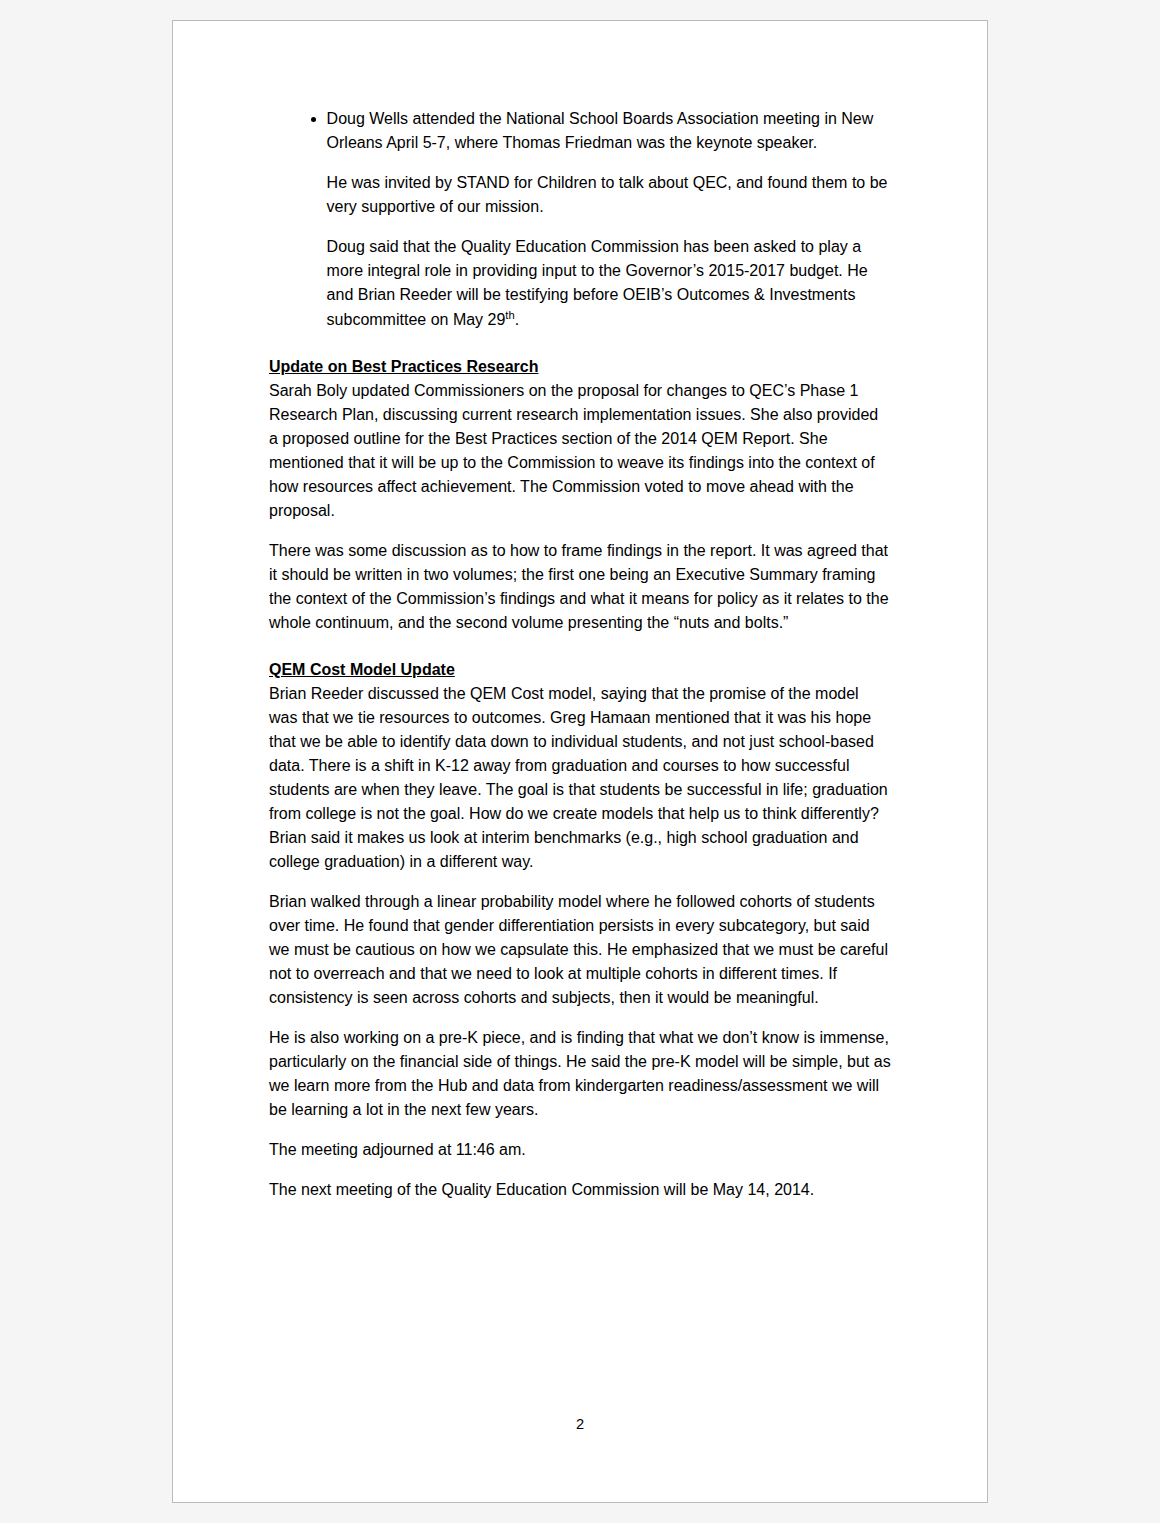Doug Wells attended the National School Boards Association meeting in New Orleans April 5-7, where Thomas Friedman was the keynote speaker.
He was invited by STAND for Children to talk about QEC, and found them to be very supportive of our mission.
Doug said that the Quality Education Commission has been asked to play a more integral role in providing input to the Governor’s 2015-2017 budget. He and Brian Reeder will be testifying before OEIB’s Outcomes & Investments subcommittee on May 29th.
Update on Best Practices Research
Sarah Boly updated Commissioners on the proposal for changes to QEC’s Phase 1 Research Plan, discussing current research implementation issues. She also provided a proposed outline for the Best Practices section of the 2014 QEM Report. She mentioned that it will be up to the Commission to weave its findings into the context of how resources affect achievement. The Commission voted to move ahead with the proposal.
There was some discussion as to how to frame findings in the report. It was agreed that it should be written in two volumes; the first one being an Executive Summary framing the context of the Commission’s findings and what it means for policy as it relates to the whole continuum, and the second volume presenting the “nuts and bolts.”
QEM Cost Model Update
Brian Reeder discussed the QEM Cost model, saying that the promise of the model was that we tie resources to outcomes. Greg Hamaan mentioned that it was his hope that we be able to identify data down to individual students, and not just school-based data. There is a shift in K-12 away from graduation and courses to how successful students are when they leave. The goal is that students be successful in life; graduation from college is not the goal. How do we create models that help us to think differently? Brian said it makes us look at interim benchmarks (e.g., high school graduation and college graduation) in a different way.
Brian walked through a linear probability model where he followed cohorts of students over time. He found that gender differentiation persists in every subcategory, but said we must be cautious on how we capsulate this. He emphasized that we must be careful not to overreach and that we need to look at multiple cohorts in different times. If consistency is seen across cohorts and subjects, then it would be meaningful.
He is also working on a pre-K piece, and is finding that what we don’t know is immense, particularly on the financial side of things. He said the pre-K model will be simple, but as we learn more from the Hub and data from kindergarten readiness/assessment we will be learning a lot in the next few years.
The meeting adjourned at 11:46 am.
The next meeting of the Quality Education Commission will be May 14, 2014.
2